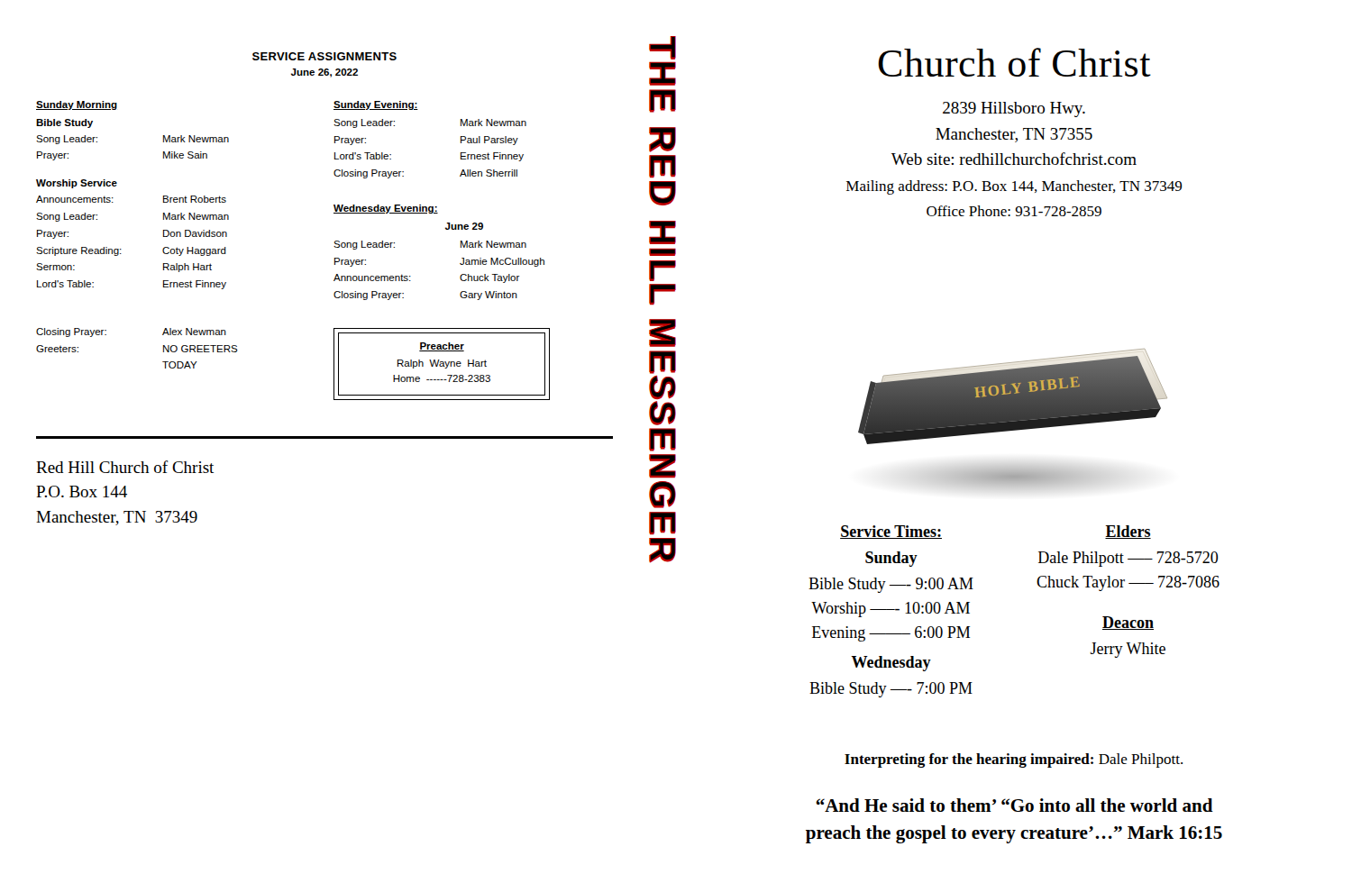SERVICE ASSIGNMENTS
June 26, 2022
Sunday Morning
Bible Study
| Song Leader: | Mark Newman |
| Prayer: | Mike Sain |
Worship Service
| Announcements: | Brent Roberts |
| Song Leader: | Mark Newman |
| Prayer: | Don Davidson |
| Scripture Reading: | Coty Haggard |
| Sermon: | Ralph Hart |
| Lord's Table: | Ernest Finney |
| Closing Prayer: | Alex Newman |
| Greeters: | NO GREETERS TODAY |
Sunday Evening:
| Song Leader: | Mark Newman |
| Prayer: | Paul Parsley |
| Lord's Table: | Ernest Finney |
| Closing Prayer: | Allen Sherrill |
Wednesday Evening:
June 29
| Song Leader: | Mark Newman |
| Prayer: | Jamie McCullough |
| Announcements: | Chuck Taylor |
| Closing Prayer: | Gary Winton |
Preacher
Ralph Wayne Hart
Home ------728-2383
Red Hill Church of Christ
P.O. Box 144
Manchester, TN 37349
THE RED HILL MESSENGER
Church of Christ
2839 Hillsboro Hwy.
Manchester, TN 37355
Web site: redhillchurchofchrist.com
Mailing address: P.O. Box 144, Manchester, TN 37349
Office Phone: 931-728-2859
HOLY BIBLE
Service Times:
Sunday
Bible Study —- 9:00 AM
Worship —–- 10:00 AM
Evening ——– 6:00 PM
Wednesday
Bible Study —- 7:00 PM
Elders
Dale Philpott —– 728-5720
Chuck Taylor —– 728-7086
Deacon
Jerry White
Interpreting for the hearing impaired: Dale Philpott.
“And He said to them’ “Go into all the world and
preach the gospel to every creature’…” Mark 16:15